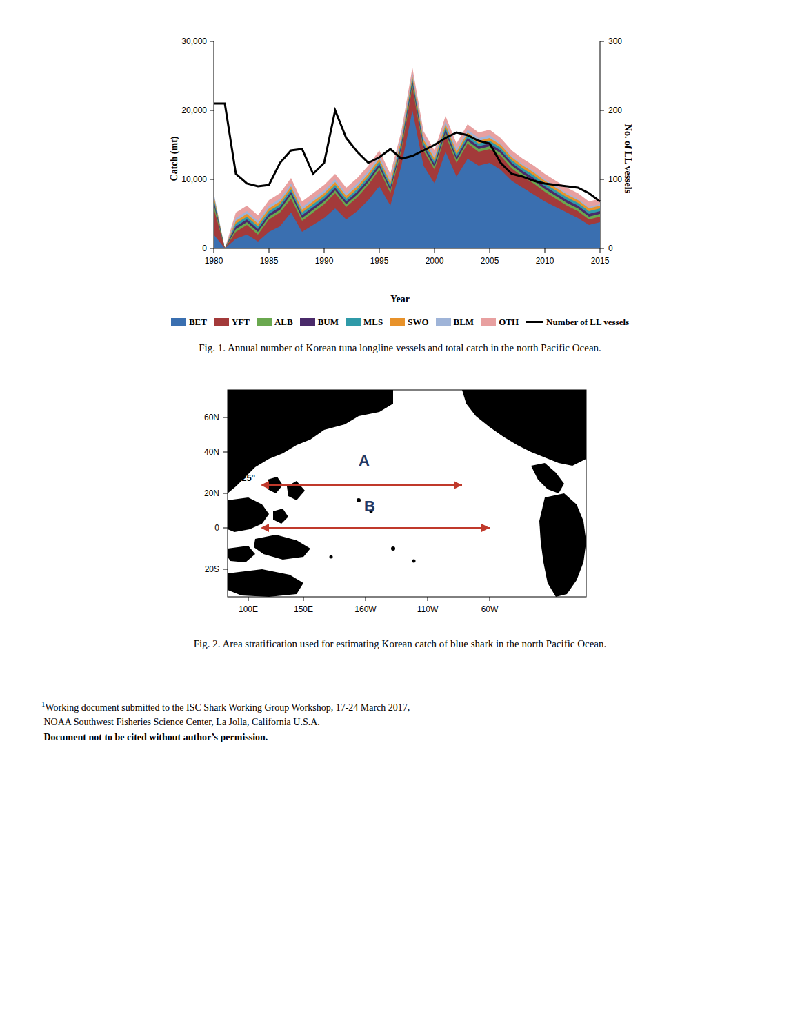Catch (mt)
No. of LL vessels
0 10,000 20,000 30,000 0 100 200 300 1980 1985 1990 1995 2000 2005 2010 2015
Year
BET YFT ALB BUM MLS SWO BLM OTH Number of LL vessels
Fig. 1. Annual number of Korean tuna longline vessels and total catch in the north Pacific Ocean.
60N 40N 20N 0 20S 100E 150E 160W 110W 60W 25° A B
Fig. 2. Area stratification used for estimating Korean catch of blue shark in the north Pacific Ocean.
1Working document submitted to the ISC Shark Working Group Workshop, 17-24 March 2017,
NOAA Southwest Fisheries Science Center, La Jolla, California U.S.A.
Document not to be cited without author’s permission.